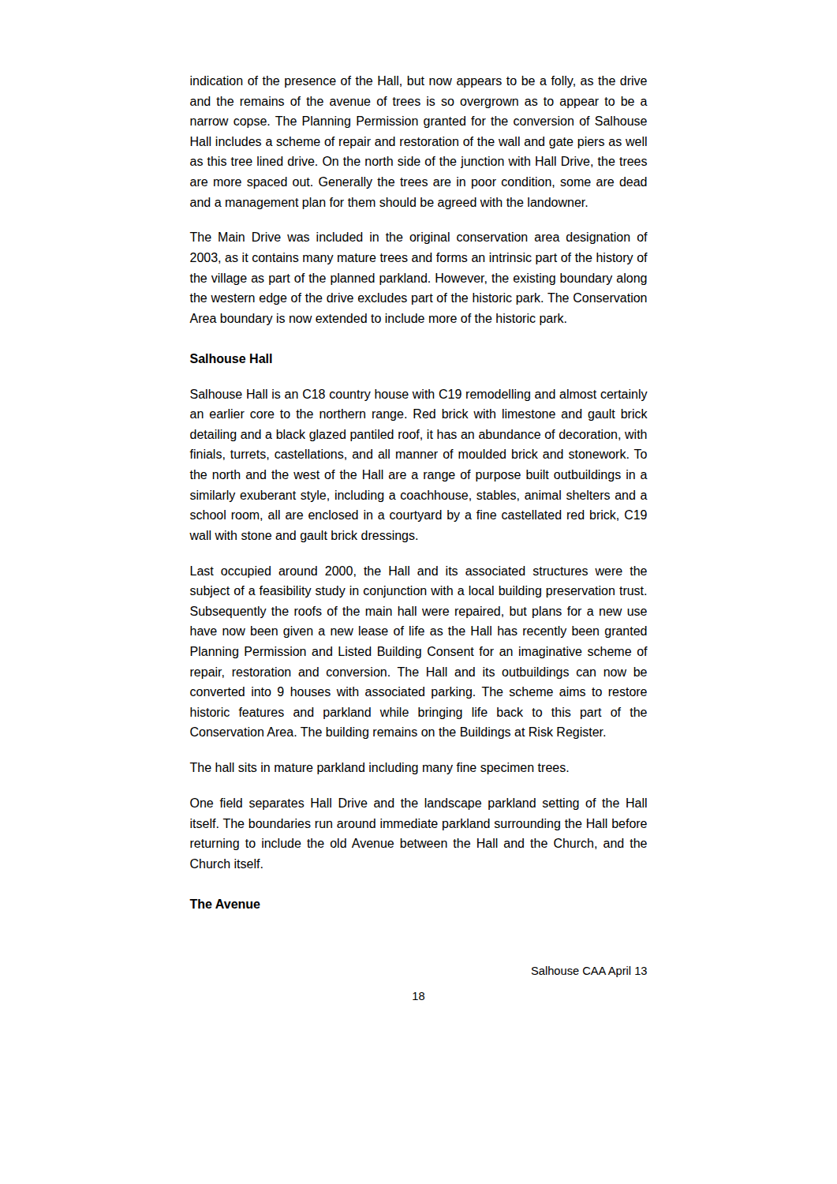indication of the presence of the Hall, but now appears to be a folly, as the drive and the remains of the avenue of trees is so overgrown as to appear to be a narrow copse. The Planning Permission granted for the conversion of Salhouse Hall includes a scheme of repair and restoration of the wall and gate piers as well as this tree lined drive. On the north side of the junction with Hall Drive, the trees are more spaced out. Generally the trees are in poor condition, some are dead and a management plan for them should be agreed with the landowner.
The Main Drive was included in the original conservation area designation of 2003, as it contains many mature trees and forms an intrinsic part of the history of the village as part of the planned parkland. However, the existing boundary along the western edge of the drive excludes part of the historic park. The Conservation Area boundary is now extended to include more of the historic park.
Salhouse Hall
Salhouse Hall is an C18 country house with C19 remodelling and almost certainly an earlier core to the northern range. Red brick with limestone and gault brick detailing and a black glazed pantiled roof, it has an abundance of decoration, with finials, turrets, castellations, and all manner of moulded brick and stonework. To the north and the west of the Hall are a range of purpose built outbuildings in a similarly exuberant style, including a coachhouse, stables, animal shelters and a school room, all are enclosed in a courtyard by a fine castellated red brick, C19 wall with stone and gault brick dressings.
Last occupied around 2000, the Hall and its associated structures were the subject of a feasibility study in conjunction with a local building preservation trust. Subsequently the roofs of the main hall were repaired, but plans for a new use have now been given a new lease of life as the Hall has recently been granted Planning Permission and Listed Building Consent for an imaginative scheme of repair, restoration and conversion. The Hall and its outbuildings can now be converted into 9 houses with associated parking. The scheme aims to restore historic features and parkland while bringing life back to this part of the Conservation Area. The building remains on the Buildings at Risk Register.
The hall sits in mature parkland including many fine specimen trees.
One field separates Hall Drive and the landscape parkland setting of the Hall itself. The boundaries run around immediate parkland surrounding the Hall before returning to include the old Avenue between the Hall and the Church, and the Church itself.
The Avenue
Salhouse CAA April 13
18